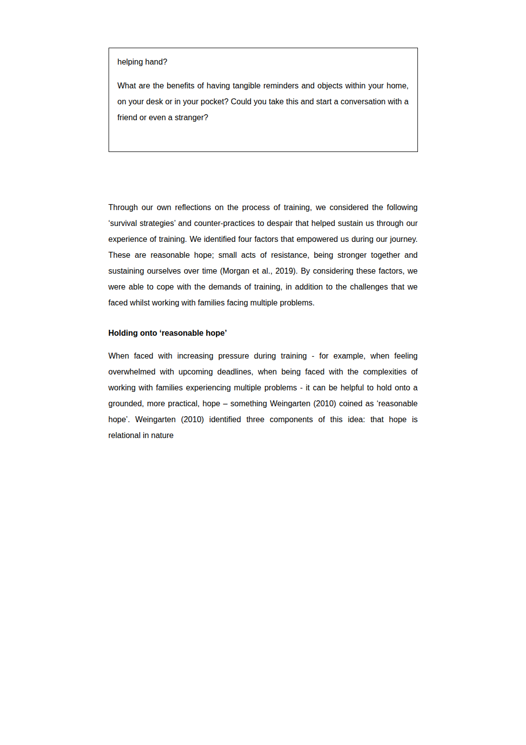helping hand?
What are the benefits of having tangible reminders and objects within your home, on your desk or in your pocket? Could you take this and start a conversation with a friend or even a stranger?
Through our own reflections on the process of training, we considered the following ‘survival strategies’ and counter-practices to despair that helped sustain us through our experience of training. We identified four factors that empowered us during our journey. These are reasonable hope; small acts of resistance, being stronger together and sustaining ourselves over time (Morgan et al., 2019). By considering these factors, we were able to cope with the demands of training, in addition to the challenges that we faced whilst working with families facing multiple problems.
Holding onto ‘reasonable hope’
When faced with increasing pressure during training - for example, when feeling overwhelmed with upcoming deadlines, when being faced with the complexities of working with families experiencing multiple problems - it can be helpful to hold onto a grounded, more practical, hope – something Weingarten (2010) coined as ‘reasonable hope’. Weingarten (2010) identified three components of this idea: that hope is relational in nature